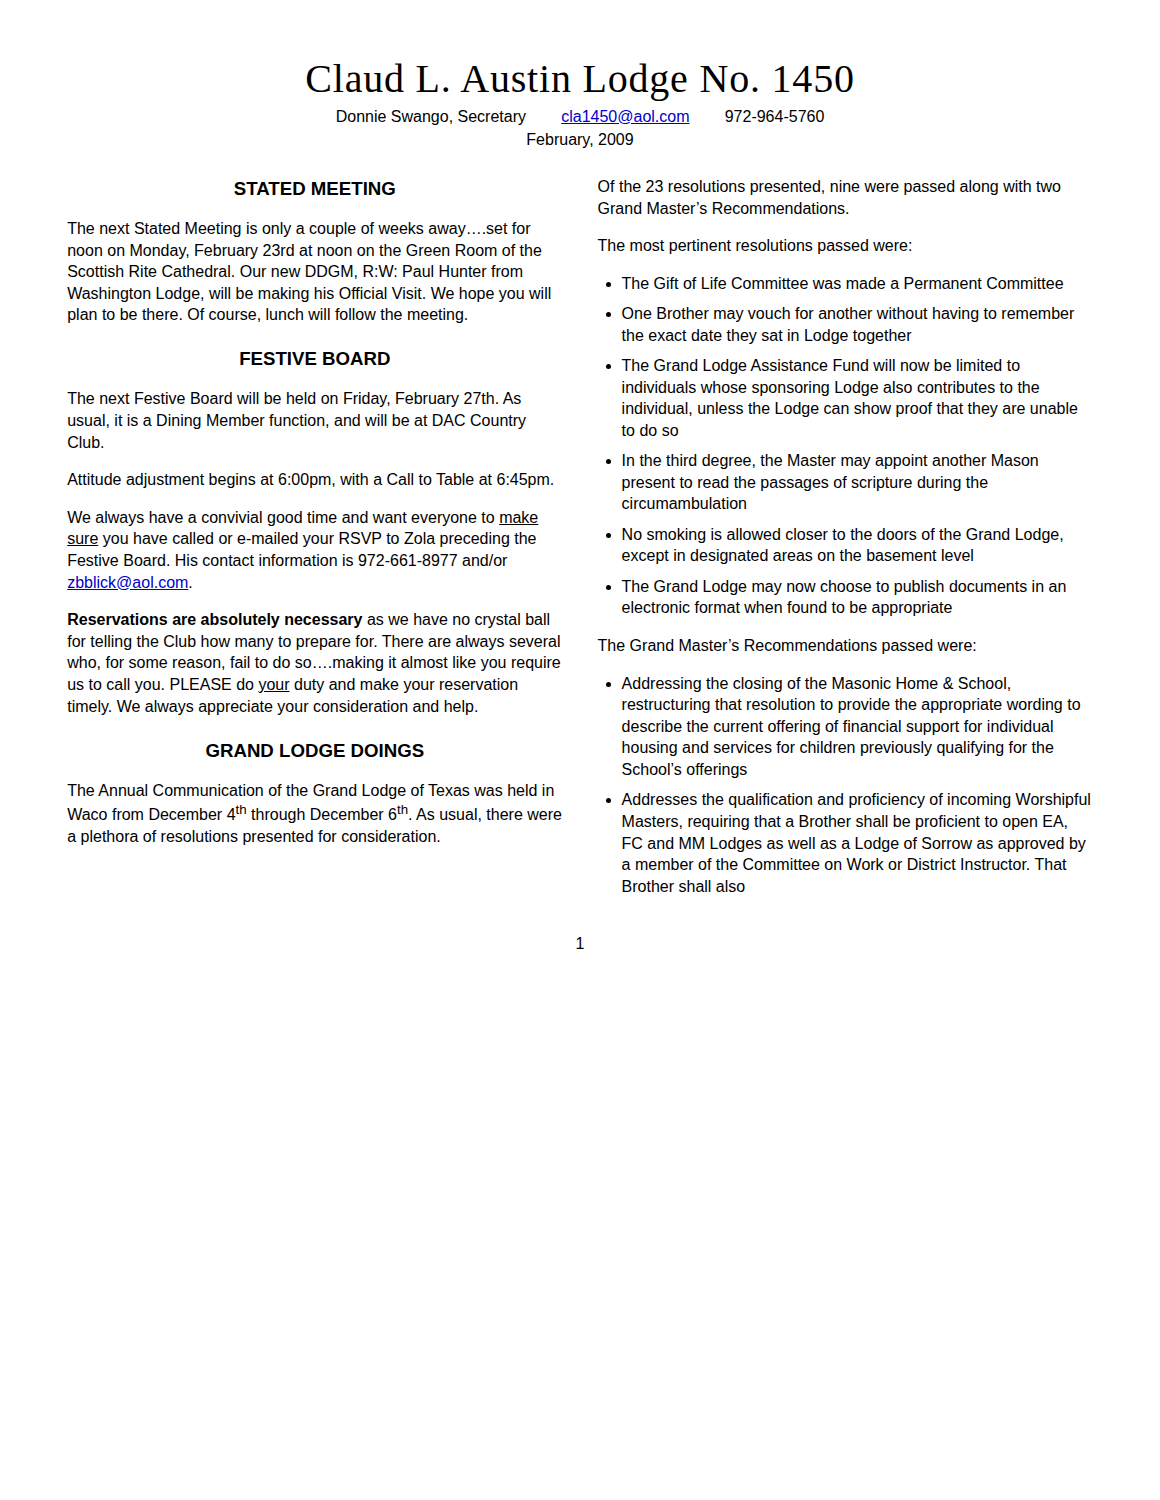Claud L. Austin Lodge No. 1450
Donnie Swango, Secretary cla1450@aol.com 972-964-5760
February, 2009
STATED MEETING
The next Stated Meeting is only a couple of weeks away….set for noon on Monday, February 23rd at noon on the Green Room of the Scottish Rite Cathedral. Our new DDGM, R:W: Paul Hunter from Washington Lodge, will be making his Official Visit. We hope you will plan to be there. Of course, lunch will follow the meeting.
FESTIVE BOARD
The next Festive Board will be held on Friday, February 27th. As usual, it is a Dining Member function, and will be at DAC Country Club.
Attitude adjustment begins at 6:00pm, with a Call to Table at 6:45pm.
We always have a convivial good time and want everyone to make sure you have called or e-mailed your RSVP to Zola preceding the Festive Board. His contact information is 972-661-8977 and/or zbblick@aol.com.
Reservations are absolutely necessary as we have no crystal ball for telling the Club how many to prepare for. There are always several who, for some reason, fail to do so….making it almost like you require us to call you. PLEASE do your duty and make your reservation timely. We always appreciate your consideration and help.
GRAND LODGE DOINGS
The Annual Communication of the Grand Lodge of Texas was held in Waco from December 4th through December 6th. As usual, there were a plethora of resolutions presented for consideration.
Of the 23 resolutions presented, nine were passed along with two Grand Master’s Recommendations.
The most pertinent resolutions passed were:
The Gift of Life Committee was made a Permanent Committee
One Brother may vouch for another without having to remember the exact date they sat in Lodge together
The Grand Lodge Assistance Fund will now be limited to individuals whose sponsoring Lodge also contributes to the individual, unless the Lodge can show proof that they are unable to do so
In the third degree, the Master may appoint another Mason present to read the passages of scripture during the circumambulation
No smoking is allowed closer to the doors of the Grand Lodge, except in designated areas on the basement level
The Grand Lodge may now choose to publish documents in an electronic format when found to be appropriate
The Grand Master’s Recommendations passed were:
Addressing the closing of the Masonic Home & School, restructuring that resolution to provide the appropriate wording to describe the current offering of financial support for individual housing and services for children previously qualifying for the School’s offerings
Addresses the qualification and proficiency of incoming Worshipful Masters, requiring that a Brother shall be proficient to open EA, FC and MM Lodges as well as a Lodge of Sorrow as approved by a member of the Committee on Work or District Instructor. That Brother shall also
1